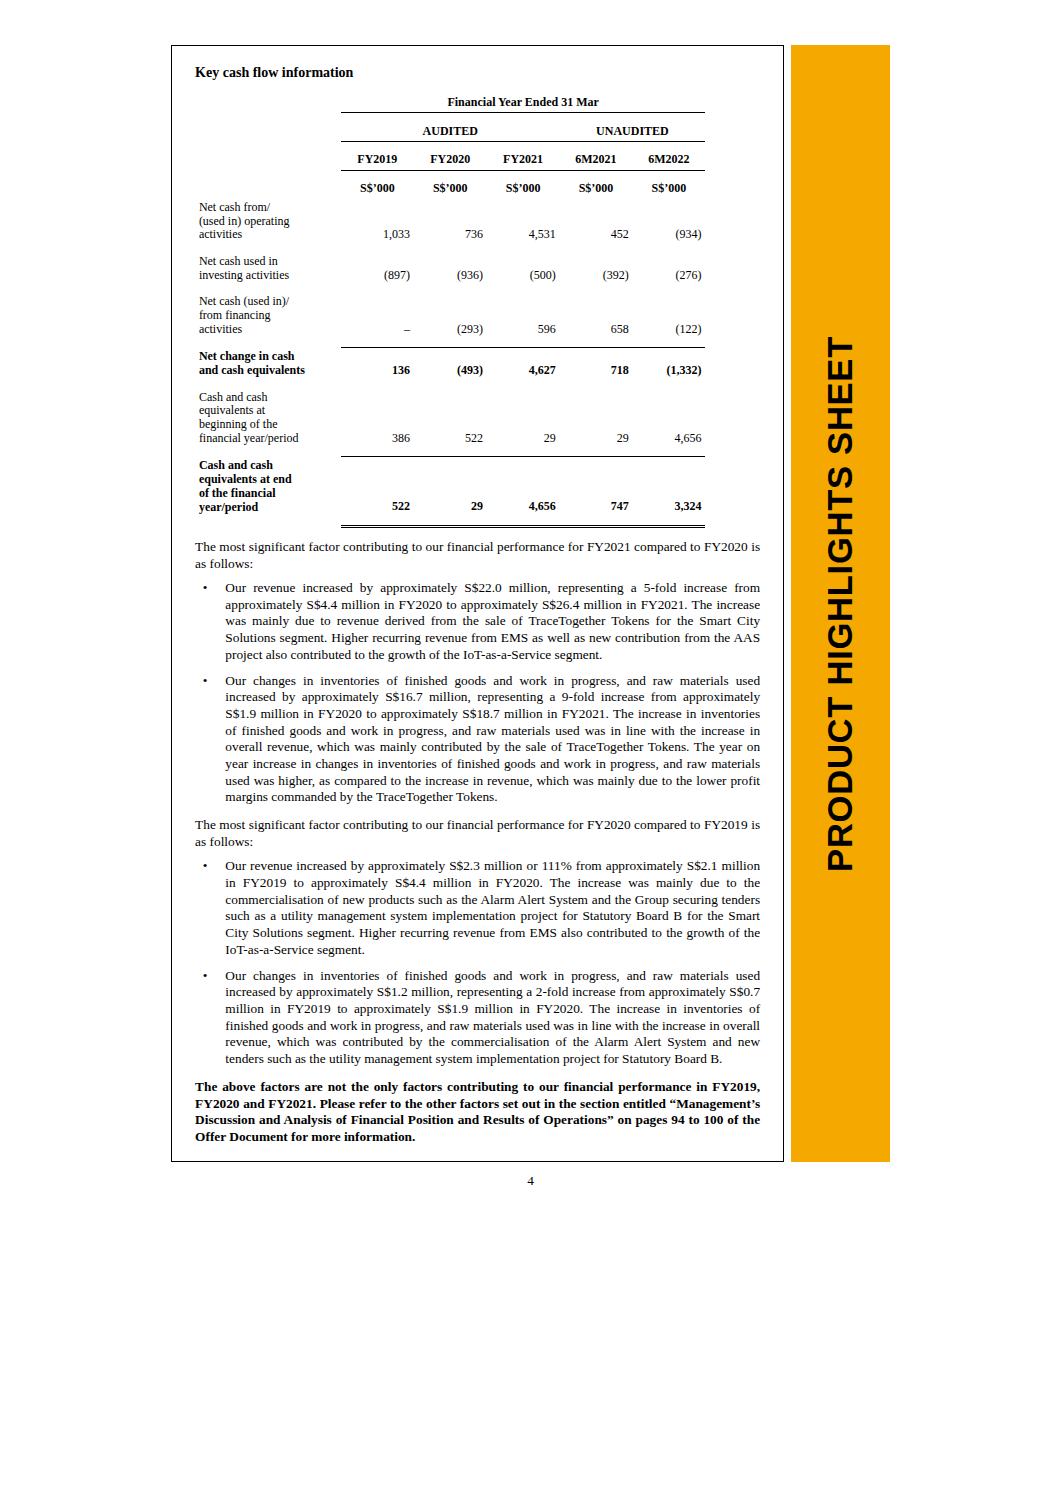Key cash flow information
| | Financial Year Ended 31 Mar |
| | AUDITED | UNAUDITED |
| | FY2019 | FY2020 | FY2021 | 6M2021 | 6M2022 |
| | S$’000 | S$’000 | S$’000 | S$’000 | S$’000 |
| Net cash from/ (used in) operating activities | 1,033 | 736 | 4,531 | 452 | (934) |
| Net cash used in investing activities | (897) | (936) | (500) | (392) | (276) |
| Net cash (used in)/ from financing activities | – | (293) | 596 | 658 | (122) |
| Net change in cash and cash equivalents | 136 | (493) | 4,627 | 718 | (1,332) |
| Cash and cash equivalents at beginning of the financial year/period | 386 | 522 | 29 | 29 | 4,656 |
| Cash and cash equivalents at end of the financial year/period | 522 | 29 | 4,656 | 747 | 3,324 |
The most significant factor contributing to our financial performance for FY2021 compared to FY2020 is as follows:
Our revenue increased by approximately S$22.0 million, representing a 5-fold increase from approximately S$4.4 million in FY2020 to approximately S$26.4 million in FY2021. The increase was mainly due to revenue derived from the sale of TraceTogether Tokens for the Smart City Solutions segment. Higher recurring revenue from EMS as well as new contribution from the AAS project also contributed to the growth of the IoT-as-a-Service segment.
Our changes in inventories of finished goods and work in progress, and raw materials used increased by approximately S$16.7 million, representing a 9-fold increase from approximately S$1.9 million in FY2020 to approximately S$18.7 million in FY2021. The increase in inventories of finished goods and work in progress, and raw materials used was in line with the increase in overall revenue, which was mainly contributed by the sale of TraceTogether Tokens. The year on year increase in changes in inventories of finished goods and work in progress, and raw materials used was higher, as compared to the increase in revenue, which was mainly due to the lower profit margins commanded by the TraceTogether Tokens.
The most significant factor contributing to our financial performance for FY2020 compared to FY2019 is as follows:
Our revenue increased by approximately S$2.3 million or 111% from approximately S$2.1 million in FY2019 to approximately S$4.4 million in FY2020. The increase was mainly due to the commercialisation of new products such as the Alarm Alert System and the Group securing tenders such as a utility management system implementation project for Statutory Board B for the Smart City Solutions segment. Higher recurring revenue from EMS also contributed to the growth of the IoT-as-a-Service segment.
Our changes in inventories of finished goods and work in progress, and raw materials used increased by approximately S$1.2 million, representing a 2-fold increase from approximately S$0.7 million in FY2019 to approximately S$1.9 million in FY2020. The increase in inventories of finished goods and work in progress, and raw materials used was in line with the increase in overall revenue, which was contributed by the commercialisation of the Alarm Alert System and new tenders such as the utility management system implementation project for Statutory Board B.
The above factors are not the only factors contributing to our financial performance in FY2019, FY2020 and FY2021. Please refer to the other factors set out in the section entitled “Management’s Discussion and Analysis of Financial Position and Results of Operations” on pages 94 to 100 of the Offer Document for more information.
PRODUCT HIGHLIGHTS SHEET
4